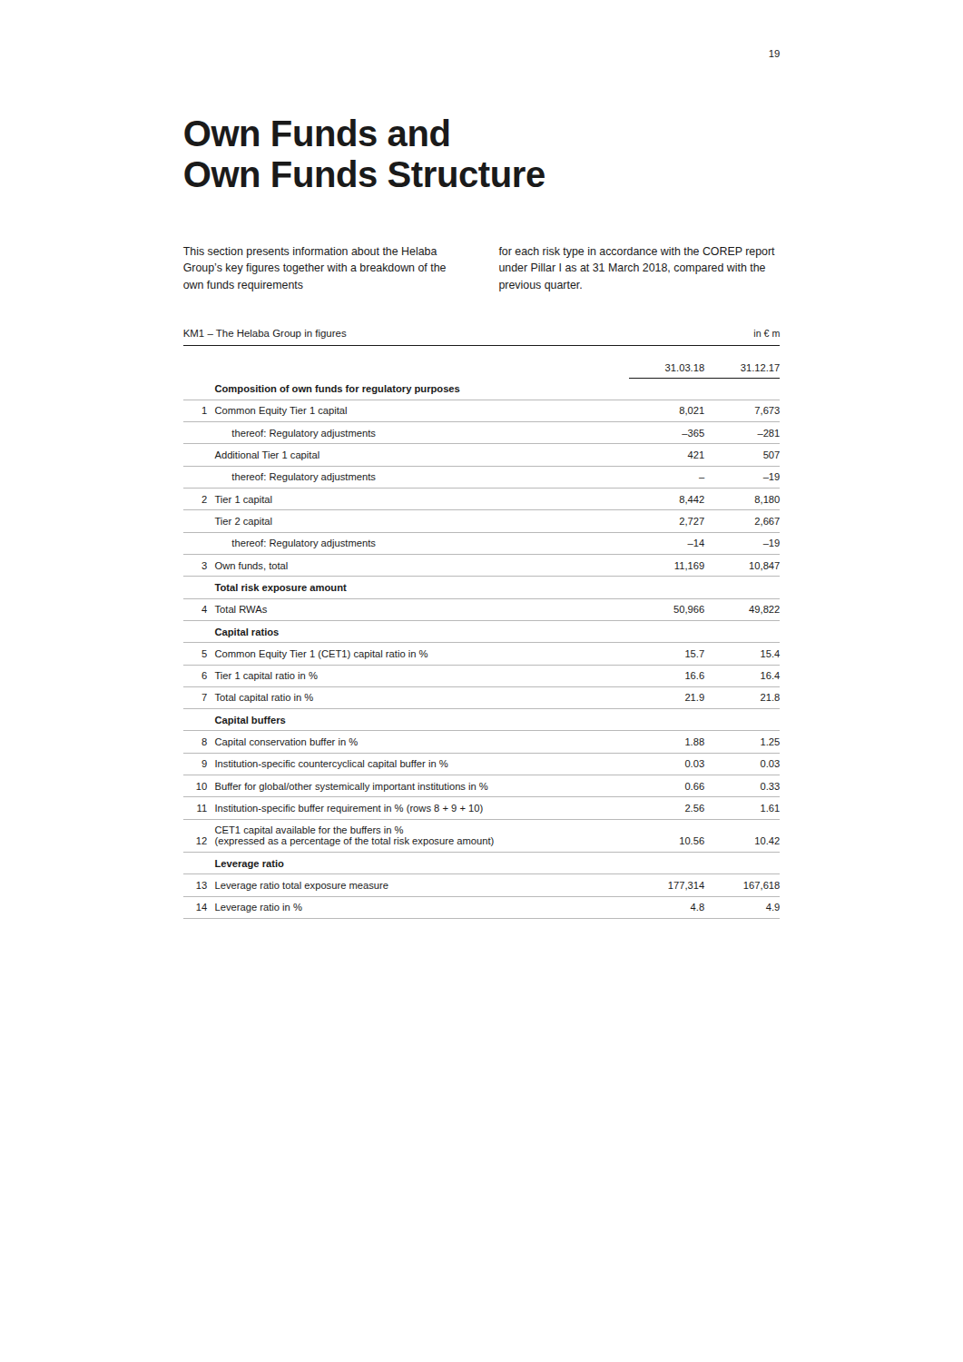19
Own Funds and
Own Funds Structure
This section presents information about the Helaba Group’s key figures together with a breakdown of the own funds requirements
for each risk type in accordance with the COREP report under Pillar I as at 31 March 2018, compared with the previous quarter.
KM1 – The Helaba Group in figures in € m
| | 31.03.18 | 31.12.17 |
| --- | --- | --- |
| | Composition of own funds for regulatory purposes | | |
| 1 | Common Equity Tier 1 capital | 8,021 | 7,673 |
| | thereof: Regulatory adjustments | –365 | –281 |
| | Additional Tier 1 capital | 421 | 507 |
| | thereof: Regulatory adjustments | – | –19 |
| 2 | Tier 1 capital | 8,442 | 8,180 |
| | Tier 2 capital | 2,727 | 2,667 |
| | thereof: Regulatory adjustments | –14 | –19 |
| 3 | Own funds, total | 11,169 | 10,847 |
| | Total risk exposure amount | | |
| 4 | Total RWAs | 50,966 | 49,822 |
| | Capital ratios | | |
| 5 | Common Equity Tier 1 (CET1) capital ratio in % | 15.7 | 15.4 |
| 6 | Tier 1 capital ratio in % | 16.6 | 16.4 |
| 7 | Total capital ratio in % | 21.9 | 21.8 |
| | Capital buffers | | |
| 8 | Capital conservation buffer in % | 1.88 | 1.25 |
| 9 | Institution-specific countercyclical capital buffer in % | 0.03 | 0.03 |
| 10 | Buffer for global/other systemically important institutions in % | 0.66 | 0.33 |
| 11 | Institution-specific buffer requirement in % (rows 8 + 9 + 10) | 2.56 | 1.61 |
| 12 | CET1 capital available for the buffers in % (expressed as a percentage of the total risk exposure amount) | 10.56 | 10.42 |
| | Leverage ratio | | |
| 13 | Leverage ratio total exposure measure | 177,314 | 167,618 |
| 14 | Leverage ratio in % | 4.8 | 4.9 |